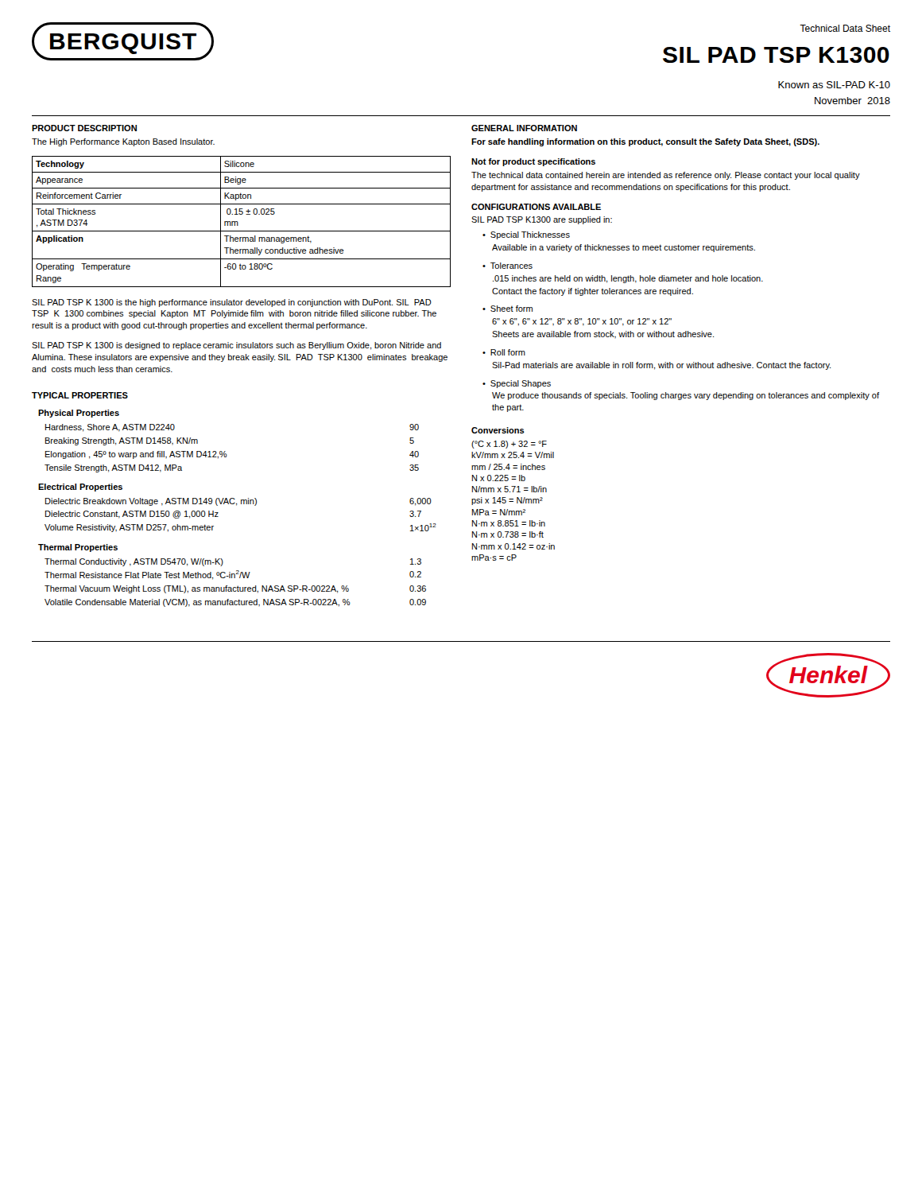BERGQUIST
Technical Data Sheet
SIL PAD TSP K1300
Known as SIL-PAD K-10
November 2018
Product Description
The High Performance Kapton Based Insulator.
| Technology | Silicone |
| Appearance | Beige |
| Reinforcement Carrier | Kapton |
| Total Thickness , ASTM D374 | 0.15 ± 0.025 mm |
| Application | Thermal management, Thermally conductive adhesive |
| Operating Temperature Range | -60 to 180ºC |
SIL PAD TSP K 1300 is the high performance insulator developed in conjunction with DuPont. SIL PAD TSP K 1300 combines special Kapton MT Polyimide film with boron nitride filled silicone rubber. The result is a product with good cut-through properties and excellent thermal performance.
SIL PAD TSP K 1300 is designed to replace ceramic insulators such as Beryllium Oxide, boron Nitride and Alumina. These insulators are expensive and they break easily. SIL PAD TSP K1300 eliminates breakage and costs much less than ceramics.
Typical Properties
Physical Properties
| Hardness, Shore A, ASTM D2240 | 90 |
| Breaking Strength, ASTM D1458, KN/m | 5 |
| Elongation , 45º to warp and fill, ASTM D412,% | 40 |
| Tensile Strength, ASTM D412, MPa | 35 |
Electrical Properties
| Dielectric Breakdown Voltage , ASTM D149 (VAC, min) | 6,000 |
| Dielectric Constant, ASTM D150 @ 1,000 Hz | 3.7 |
| Volume Resistivity, ASTM D257, ohm-meter | 1×10 12 |
Thermal Properties
| Thermal Conductivity , ASTM D5470, W/(m-K) | 1.3 |
| Thermal Resistance Flat Plate Test Method, ºC-in 2 /W | 0.2 |
| Thermal Vacuum Weight Loss (TML), as manufactured, NASA SP-R-0022A, % | 0.36 |
| Volatile Condensable Material (VCM), as manufactured, NASA SP-R-0022A, % | 0.09 |
General Information
For safe handling information on this product, consult the Safety Data Sheet, (SDS).
Not for product specifications
The technical data contained herein are intended as reference only. Please contact your local quality department for assistance and recommendations on specifications for this product.
Configurations Available
SIL PAD TSP K1300 are supplied in:
Special Thicknesses Available in a variety of thicknesses to meet customer requirements.
Tolerances .015 inches are held on width, length, hole diameter and hole location. Contact the factory if tighter tolerances are required.
Sheet form 6" x 6", 6" x 12", 8" x 8", 10" x 10", or 12" x 12" Sheets are available from stock, with or without adhesive.
Roll form Sil-Pad materials are available in roll form, with or without adhesive. Contact the factory.
Special Shapes We produce thousands of specials. Tooling charges vary depending on tolerances and complexity of the part.
Conversions
(°C x 1.8) + 32 = °F
kV/mm x 25.4 = V/mil
mm / 25.4 = inches
N x 0.225 = lb
N/mm x 5.71 = lb/in
psi x 145 = N/mm²
MPa = N/mm²
N·m x 8.851 = lb·in
N·m x 0.738 = lb·ft
N·mm x 0.142 = oz·in
mPa·s = cP
Henkel